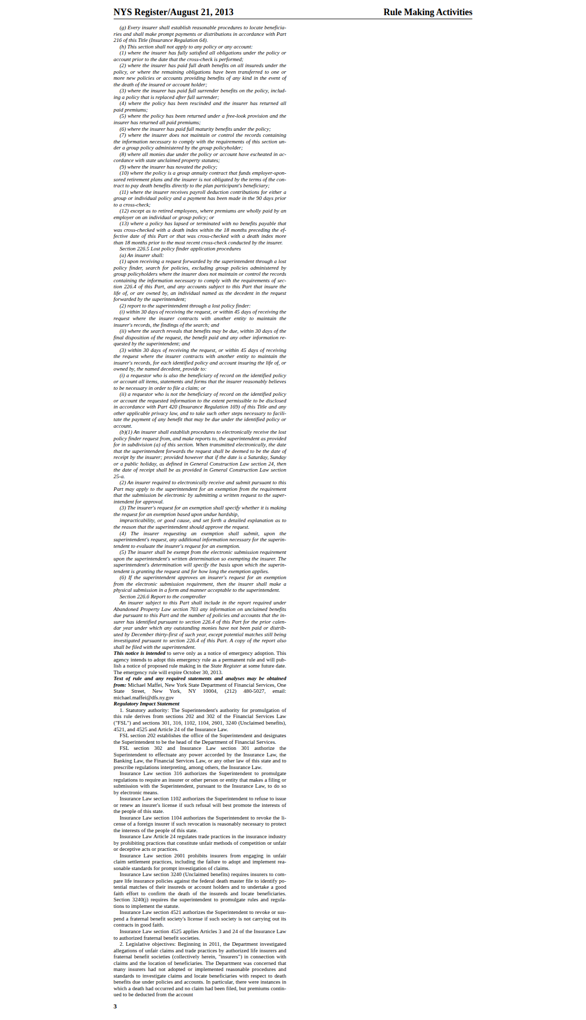NYS Register/August 21, 2013
Rule Making Activities
(g) Every insurer shall establish reasonable procedures to locate beneficiaries and shall make prompt payments or distributions in accordance with Part 216 of this Title (Insurance Regulation 64).
(h) This section shall not apply to any policy or any account:
(1) where the insurer has fully satisfied all obligations under the policy or account prior to the date that the cross-check is performed;
(2) where the insurer has paid full death benefits on all insureds under the policy, or where the remaining obligations have been transferred to one or more new policies or accounts providing benefits of any kind in the event of the death of the insured or account holder;
(3) where the insurer has paid full surrender benefits on the policy, including a policy that is replaced after full surrender;
(4) where the policy has been rescinded and the insurer has returned all paid premiums;
(5) where the policy has been returned under a free-look provision and the insurer has returned all paid premiums;
(6) where the insurer has paid full maturity benefits under the policy;
(7) where the insurer does not maintain or control the records containing the information necessary to comply with the requirements of this section under a group policy administered by the group policyholder;
(8) where all monies due under the policy or account have escheated in accordance with state unclaimed property statutes;
(9) where the insurer has novated the policy;
(10) where the policy is a group annuity contract that funds employer-sponsored retirement plans and the insurer is not obligated by the terms of the contract to pay death benefits directly to the plan participant's beneficiary;
(11) where the insurer receives payroll deduction contributions for either a group or individual policy and a payment has been made in the 90 days prior to a cross-check;
(12) except as to retired employees, where premiums are wholly paid by an employer on an individual or group policy; or
(13) where a policy has lapsed or terminated with no benefits payable that was cross-checked with a death index within the 18 months preceding the effective date of this Part or that was cross-checked with a death index more than 18 months prior to the most recent cross-check conducted by the insurer.
Section 226.5 Lost policy finder application procedures
(a) An insurer shall:
(1) upon receiving a request forwarded by the superintendent through a lost policy finder, search for policies, excluding group policies administered by group policyholders where the insurer does not maintain or control the records containing the information necessary to comply with the requirements of section 226.4 of this Part, and any accounts subject to this Part that insure the life of, or are owned by, an individual named as the decedent in the request forwarded by the superintendent;
(2) report to the superintendent through a lost policy finder:
(i) within 30 days of receiving the request, or within 45 days of receiving the request where the insurer contracts with another entity to maintain the insurer's records, the findings of the search; and
(ii) where the search reveals that benefits may be due, within 30 days of the final disposition of the request, the benefit paid and any other information requested by the superintendent; and
(3) within 30 days of receiving the request, or within 45 days of receiving the request where the insurer contracts with another entity to maintain the insurer's records, for each identified policy and account insuring the life of, or owned by, the named decedent, provide to:
(i) a requestor who is also the beneficiary of record on the identified policy or account all items, statements and forms that the insurer reasonably believes to be necessary in order to file a claim; or
(ii) a requestor who is not the beneficiary of record on the identified policy or account the requested information to the extent permissible to be disclosed in accordance with Part 420 (Insurance Regulation 169) of this Title and any other applicable privacy law, and to take such other steps necessary to facilitate the payment of any benefit that may be due under the identified policy or account.
(b)(1) An insurer shall establish procedures to electronically receive the lost policy finder request from, and make reports to, the superintendent as provided for in subdivision (a) of this section. When transmitted electronically, the date that the superintendent forwards the request shall be deemed to be the date of receipt by the insurer; provided however that if the date is a Saturday, Sunday or a public holiday, as defined in General Construction Law section 24, then the date of receipt shall be as provided in General Construction Law section 25-a.
(2) An insurer required to electronically receive and submit pursuant to this Part may apply to the superintendent for an exemption from the requirement that the submission be electronic by submitting a written request to the superintendent for approval.
(3) The insurer's request for an exemption shall specify whether it is making the request for an exemption based upon undue hardship,
impracticability, or good cause, and set forth a detailed explanation as to the reason that the superintendent should approve the request.
(4) The insurer requesting an exemption shall submit, upon the superintendent's request, any additional information necessary for the superintendent to evaluate the insurer's request for an exemption.
(5) The insurer shall be exempt from the electronic submission requirement upon the superintendent's written determination so exempting the insurer. The superintendent's determination will specify the basis upon which the superintendent is granting the request and for how long the exemption applies.
(6) If the superintendent approves an insurer's request for an exemption from the electronic submission requirement, then the insurer shall make a physical submission in a form and manner acceptable to the superintendent.
Section 226.6 Report to the comptroller
An insurer subject to this Part shall include in the report required under Abandoned Property Law section 703 any information on unclaimed benefits due pursuant to this Part and the number of policies and accounts that the insurer has identified pursuant to section 226.4 of this Part for the prior calendar year under which any outstanding monies have not been paid or distributed by December thirty-first of such year, except potential matches still being investigated pursuant to section 226.4 of this Part. A copy of the report also shall be filed with the superintendent.
This notice is intended to serve only as a notice of emergency adoption. This agency intends to adopt this emergency rule as a permanent rule and will publish a notice of proposed rule making in the State Register at some future date. The emergency rule will expire October 30, 2013.
Text of rule and any required statements and analyses may be obtained from: Michael Maffei, New York State Department of Financial Services, One State Street, New York, NY 10004, (212) 480-5027, email: michael.maffei@dfs.ny.gov
Regulatory Impact Statement
1. Statutory authority: The Superintendent's authority for promulgation of this rule derives from sections 202 and 302 of the Financial Services Law ("FSL") and sections 301, 316, 1102, 1104, 2601, 3240 (Unclaimed benefits), 4521, and 4525 and Article 24 of the Insurance Law.
FSL section 202 establishes the office of the Superintendent and designates the Superintendent to be the head of the Department of Financial Services.
FSL section 302 and Insurance Law section 301 authorize the Superintendent to effectuate any power accorded by the Insurance Law, the Banking Law, the Financial Services Law, or any other law of this state and to prescribe regulations interpreting, among others, the Insurance Law.
Insurance Law section 316 authorizes the Superintendent to promulgate regulations to require an insurer or other person or entity that makes a filing or submission with the Superintendent, pursuant to the Insurance Law, to do so by electronic means.
Insurance Law section 1102 authorizes the Superintendent to refuse to issue or renew an insurer's license if such refusal will best promote the interests of the people of this state.
Insurance Law section 1104 authorizes the Superintendent to revoke the license of a foreign insurer if such revocation is reasonably necessary to protect the interests of the people of this state.
Insurance Law Article 24 regulates trade practices in the insurance industry by prohibiting practices that constitute unfair methods of competition or unfair or deceptive acts or practices.
Insurance Law section 2601 prohibits insurers from engaging in unfair claim settlement practices, including the failure to adopt and implement reasonable standards for prompt investigation of claims.
Insurance Law section 3240 (Unclaimed benefits) requires insurers to compare life insurance policies against the federal death master file to identify potential matches of their insureds or account holders and to undertake a good faith effort to confirm the death of the insureds and locate beneficiaries. Section 3240(j) requires the superintendent to promulgate rules and regulations to implement the statute.
Insurance Law section 4521 authorizes the Superintendent to revoke or suspend a fraternal benefit society's license if such society is not carrying out its contracts in good faith.
Insurance Law section 4525 applies Articles 3 and 24 of the Insurance Law to authorized fraternal benefit societies.
2. Legislative objectives: Beginning in 2011, the Department investigated allegations of unfair claims and trade practices by authorized life insurers and fraternal benefit societies (collectively herein, "insurers") in connection with claims and the location of beneficiaries. The Department was concerned that many insurers had not adopted or implemented reasonable procedures and standards to investigate claims and locate beneficiaries with respect to death benefits due under policies and accounts. In particular, there were instances in which a death had occurred and no claim had been filed, but premiums continued to be deducted from the account
3